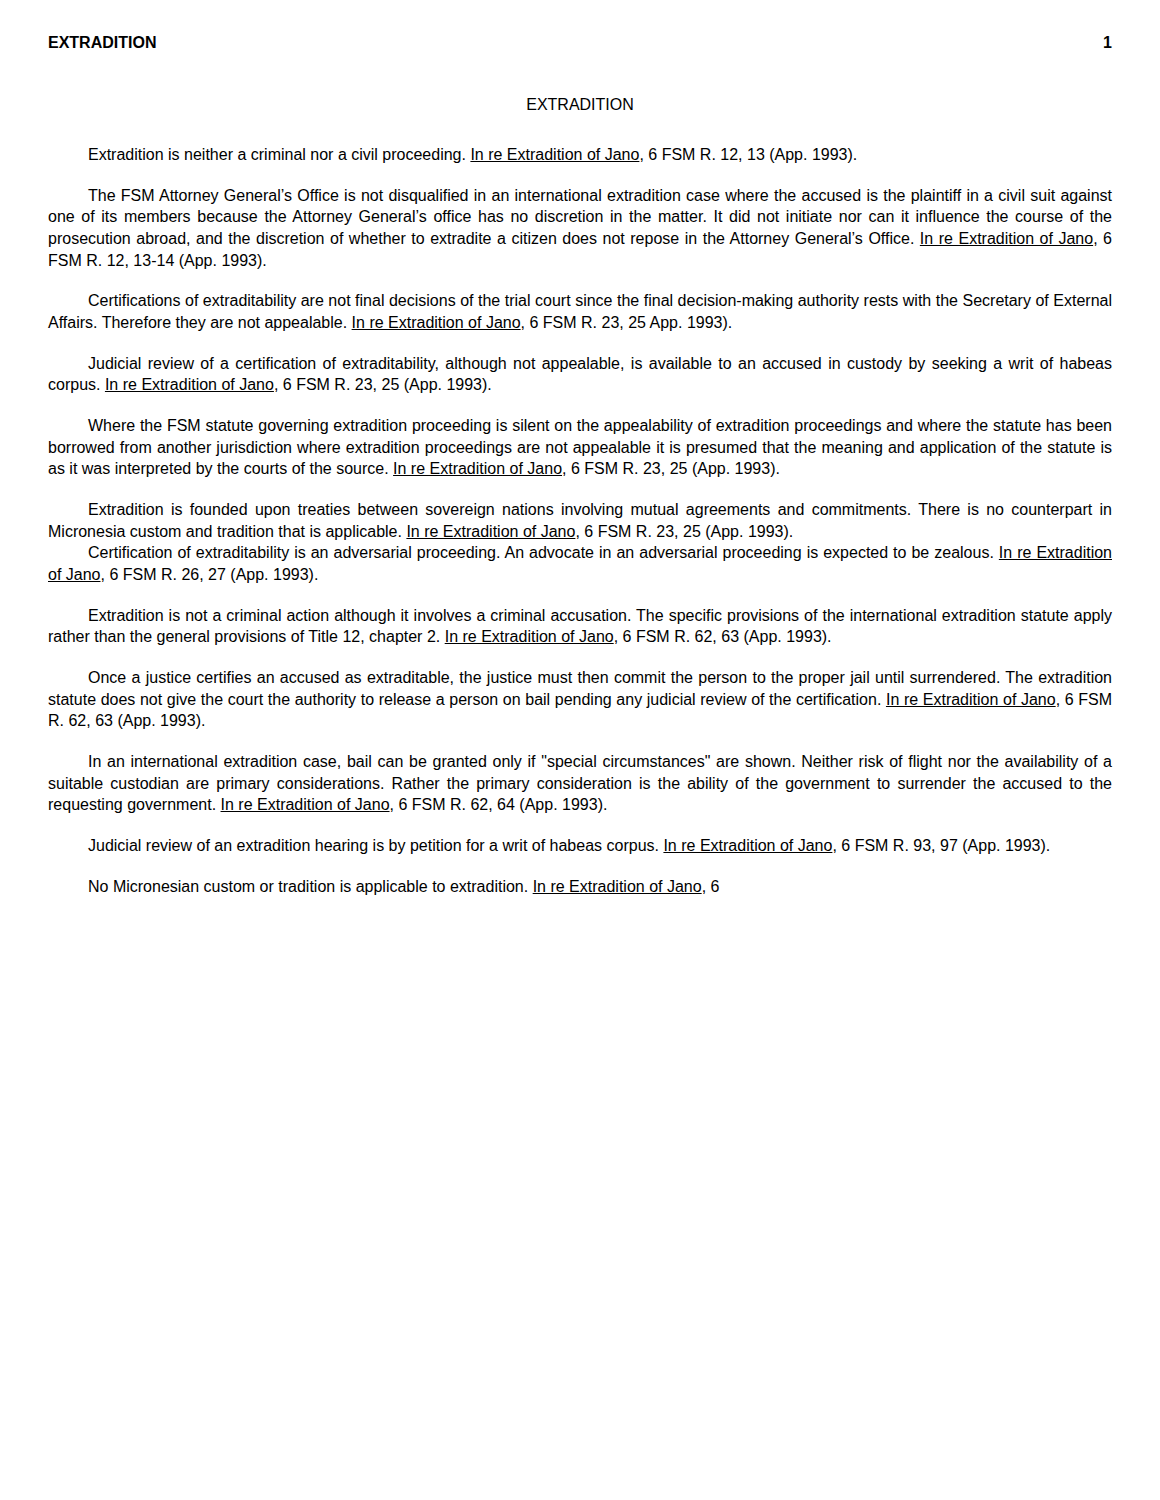EXTRADITION 1
EXTRADITION
Extradition is neither a criminal nor a civil proceeding. In re Extradition of Jano, 6 FSM R. 12, 13 (App. 1993).
The FSM Attorney General’s Office is not disqualified in an international extradition case where the accused is the plaintiff in a civil suit against one of its members because the Attorney General’s office has no discretion in the matter. It did not initiate nor can it influence the course of the prosecution abroad, and the discretion of whether to extradite a citizen does not repose in the Attorney General’s Office. In re Extradition of Jano, 6 FSM R. 12, 13-14 (App. 1993).
Certifications of extraditability are not final decisions of the trial court since the final decision-making authority rests with the Secretary of External Affairs. Therefore they are not appealable. In re Extradition of Jano, 6 FSM R. 23, 25 App. 1993).
Judicial review of a certification of extraditability, although not appealable, is available to an accused in custody by seeking a writ of habeas corpus. In re Extradition of Jano, 6 FSM R. 23, 25 (App. 1993).
Where the FSM statute governing extradition proceeding is silent on the appealability of extradition proceedings and where the statute has been borrowed from another jurisdiction where extradition proceedings are not appealable it is presumed that the meaning and application of the statute is as it was interpreted by the courts of the source. In re Extradition of Jano, 6 FSM R. 23, 25 (App. 1993).
Extradition is founded upon treaties between sovereign nations involving mutual agreements and commitments. There is no counterpart in Micronesia custom and tradition that is applicable. In re Extradition of Jano, 6 FSM R. 23, 25 (App. 1993).
Certification of extraditability is an adversarial proceeding. An advocate in an adversarial proceeding is expected to be zealous. In re Extradition of Jano, 6 FSM R. 26, 27 (App. 1993).
Extradition is not a criminal action although it involves a criminal accusation. The specific provisions of the international extradition statute apply rather than the general provisions of Title 12, chapter 2. In re Extradition of Jano, 6 FSM R. 62, 63 (App. 1993).
Once a justice certifies an accused as extraditable, the justice must then commit the person to the proper jail until surrendered. The extradition statute does not give the court the authority to release a person on bail pending any judicial review of the certification. In re Extradition of Jano, 6 FSM R. 62, 63 (App. 1993).
In an international extradition case, bail can be granted only if "special circumstances" are shown. Neither risk of flight nor the availability of a suitable custodian are primary considerations. Rather the primary consideration is the ability of the government to surrender the accused to the requesting government. In re Extradition of Jano, 6 FSM R. 62, 64 (App. 1993).
Judicial review of an extradition hearing is by petition for a writ of habeas corpus. In re Extradition of Jano, 6 FSM R. 93, 97 (App. 1993).
No Micronesian custom or tradition is applicable to extradition. In re Extradition of Jano, 6